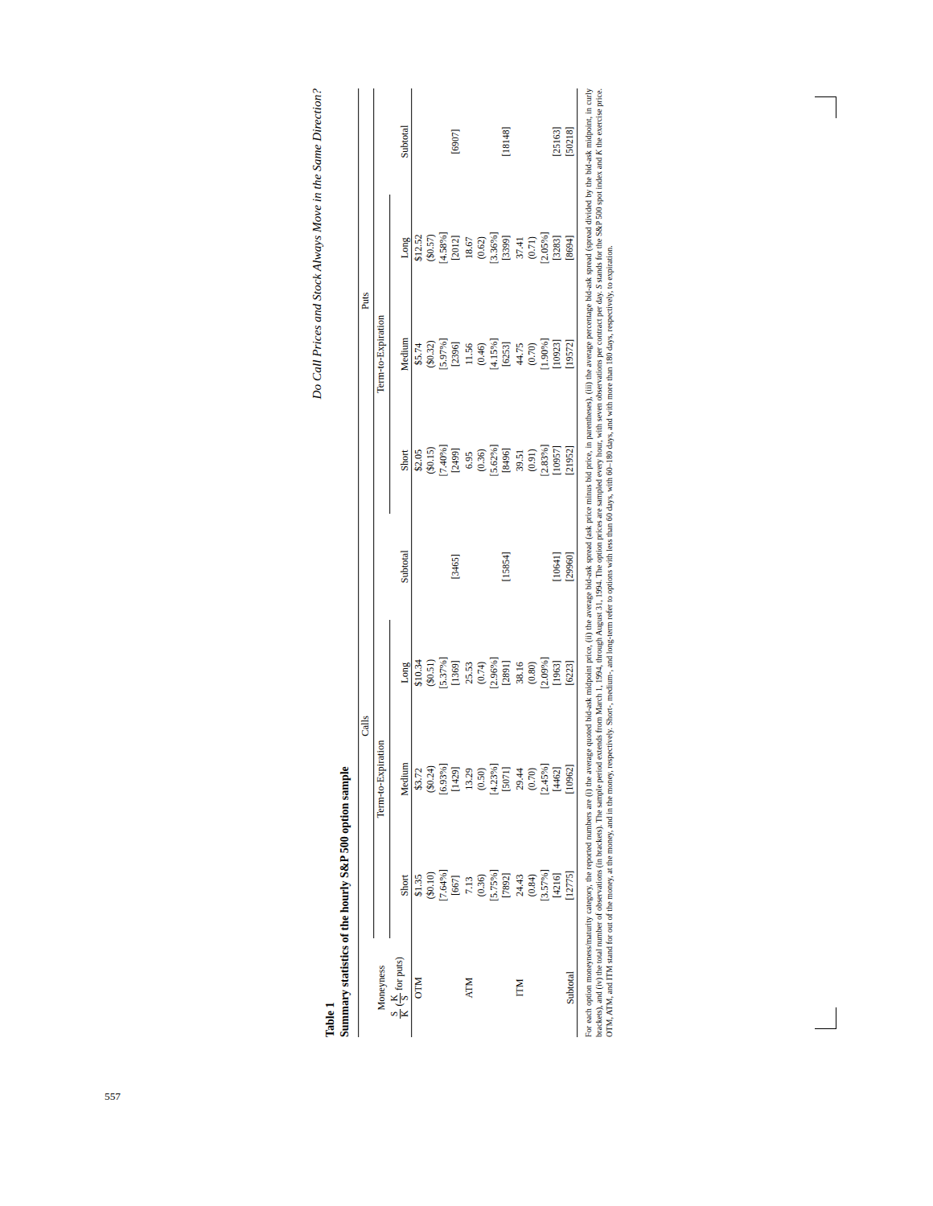Do Call Prices and Stock Always Move in the Same Direction?
Table 1
Summary statistics of the hourly S&P 500 option sample
| | Calls | Puts |
| Moneyness | Term-to-Expiration | | Term-to-Expiration | |
| S K ( K S for puts) | Short | Medium | Long | Subtotal | Short | Medium | Long | Subtotal |
| OTM | $1.35 | $3.72 | $10.34 | | $2.05 | $5.74 | $12.52 | |
| | ($0.10) | ($0.24) | ($0.51) | | ($0.15) | ($0.32) | ($0.57) | |
| | [7.64%] | [6.93%] | [5.37%] | | [7.40%] | [5.97%] | [4.58%] | |
| | [667] | [1429] | [1369] | [3465] | [2499] | [2396] | [2012] | [6907] |
| ATM | 7.13 | 13.29 | 25.53 | | 6.95 | 11.56 | 18.67 | |
| | (0.36) | (0.50) | (0.74) | | (0.36) | (0.46) | (0.62) | |
| | [5.75%] | [4.23%] | [2.96%] | | [5.62%] | [4.15%] | [3.36%] | |
| | [7892] | [5071] | [2891] | [15854] | [8496] | [6253] | [3399] | [18148] |
| ITM | 24.43 | 29.44 | 38.16 | | 39.51 | 44.75 | 37.41 | |
| | (0.84) | (0.70) | (0.80) | | (0.91) | (0.70) | (0.71) | |
| | [3.57%] | [2.45%] | [2.09%] | | [2.83%] | [1.90%] | [2.05%] | |
| | [4216] | [4462] | [1963] | [10641] | [10957] | [10923] | [3283] | [25163] |
| Subtotal | [12775] | [10962] | [6223] | [29960] | [21952] | [19572] | [8694] | [50218] |
For each option moneyness/maturity category, the reported numbers are (i) the average quoted bid-ask midpoint price, (ii) the average bid-ask spread (ask price minus bid price, in parentheses), (iii) the average percentage bid-ask spread (spread divided by the bid-ask midpoint, in curly brackets), and (iv) the total number of observations (in brackets). The sample period extends from March 1, 1994, through August 31, 1994. The option prices are sampled every hour, with seven observations per contract per day. S stands for the S&P 500 spot index and K the exercise price. OTM, ATM, and ITM stand for out of the money, at the money, and in the money, respectively. Short-, medium-, and long-term refer to options with less than 60 days, with 60–180 days, and with more than 180 days, respectively, to expiration.
557